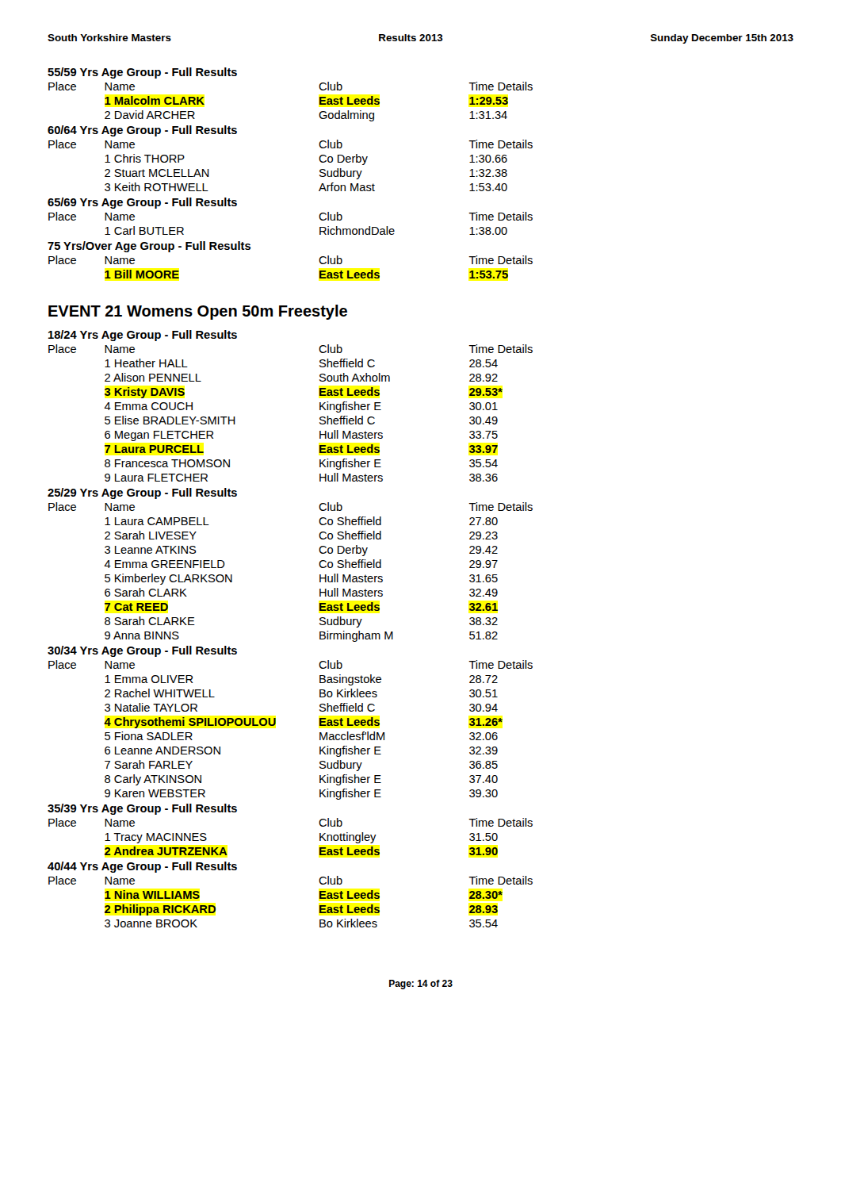South Yorkshire Masters Results 2013 Sunday December 15th 2013
55/59 Yrs Age Group - Full Results
| Place | Name | Club | Time Details |
| | 1 Malcolm CLARK | East Leeds | 1:29.53 |
| | 2 David ARCHER | Godalming | 1:31.34 |
60/64 Yrs Age Group - Full Results
| Place | Name | Club | Time Details |
| | 1 Chris THORP | Co Derby | 1:30.66 |
| | 2 Stuart MCLELLAN | Sudbury | 1:32.38 |
| | 3 Keith ROTHWELL | Arfon Mast | 1:53.40 |
65/69 Yrs Age Group - Full Results
| Place | Name | Club | Time Details |
| | 1 Carl BUTLER | RichmondDale | 1:38.00 |
75 Yrs/Over Age Group - Full Results
| Place | Name | Club | Time Details |
| | 1 Bill MOORE | East Leeds | 1:53.75 |
EVENT 21 Womens Open 50m Freestyle
18/24 Yrs Age Group - Full Results
| Place | Name | Club | Time Details |
| | 1 Heather HALL | Sheffield C | 28.54 |
| | 2 Alison PENNELL | South Axholm | 28.92 |
| | 3 Kristy DAVIS | East Leeds | 29.53* |
| | 4 Emma COUCH | Kingfisher E | 30.01 |
| | 5 Elise BRADLEY-SMITH | Sheffield C | 30.49 |
| | 6 Megan FLETCHER | Hull Masters | 33.75 |
| | 7 Laura PURCELL | East Leeds | 33.97 |
| | 8 Francesca THOMSON | Kingfisher E | 35.54 |
| | 9 Laura FLETCHER | Hull Masters | 38.36 |
25/29 Yrs Age Group - Full Results
| Place | Name | Club | Time Details |
| | 1 Laura CAMPBELL | Co Sheffield | 27.80 |
| | 2 Sarah LIVESEY | Co Sheffield | 29.23 |
| | 3 Leanne ATKINS | Co Derby | 29.42 |
| | 4 Emma GREENFIELD | Co Sheffield | 29.97 |
| | 5 Kimberley CLARKSON | Hull Masters | 31.65 |
| | 6 Sarah CLARK | Hull Masters | 32.49 |
| | 7 Cat REED | East Leeds | 32.61 |
| | 8 Sarah CLARKE | Sudbury | 38.32 |
| | 9 Anna BINNS | Birmingham M | 51.82 |
30/34 Yrs Age Group - Full Results
| Place | Name | Club | Time Details |
| | 1 Emma OLIVER | Basingstoke | 28.72 |
| | 2 Rachel WHITWELL | Bo Kirklees | 30.51 |
| | 3 Natalie TAYLOR | Sheffield C | 30.94 |
| | 4 Chrysothemi SPILIOPOULOU | East Leeds | 31.26* |
| | 5 Fiona SADLER | Macclesf'ldM | 32.06 |
| | 6 Leanne ANDERSON | Kingfisher E | 32.39 |
| | 7 Sarah FARLEY | Sudbury | 36.85 |
| | 8 Carly ATKINSON | Kingfisher E | 37.40 |
| | 9 Karen WEBSTER | Kingfisher E | 39.30 |
35/39 Yrs Age Group - Full Results
| Place | Name | Club | Time Details |
| | 1 Tracy MACINNES | Knottingley | 31.50 |
| | 2 Andrea JUTRZENKA | East Leeds | 31.90 |
40/44 Yrs Age Group - Full Results
| Place | Name | Club | Time Details |
| | 1 Nina WILLIAMS | East Leeds | 28.30* |
| | 2 Philippa RICKARD | East Leeds | 28.93 |
| | 3 Joanne BROOK | Bo Kirklees | 35.54 |
Page: 14 of 23